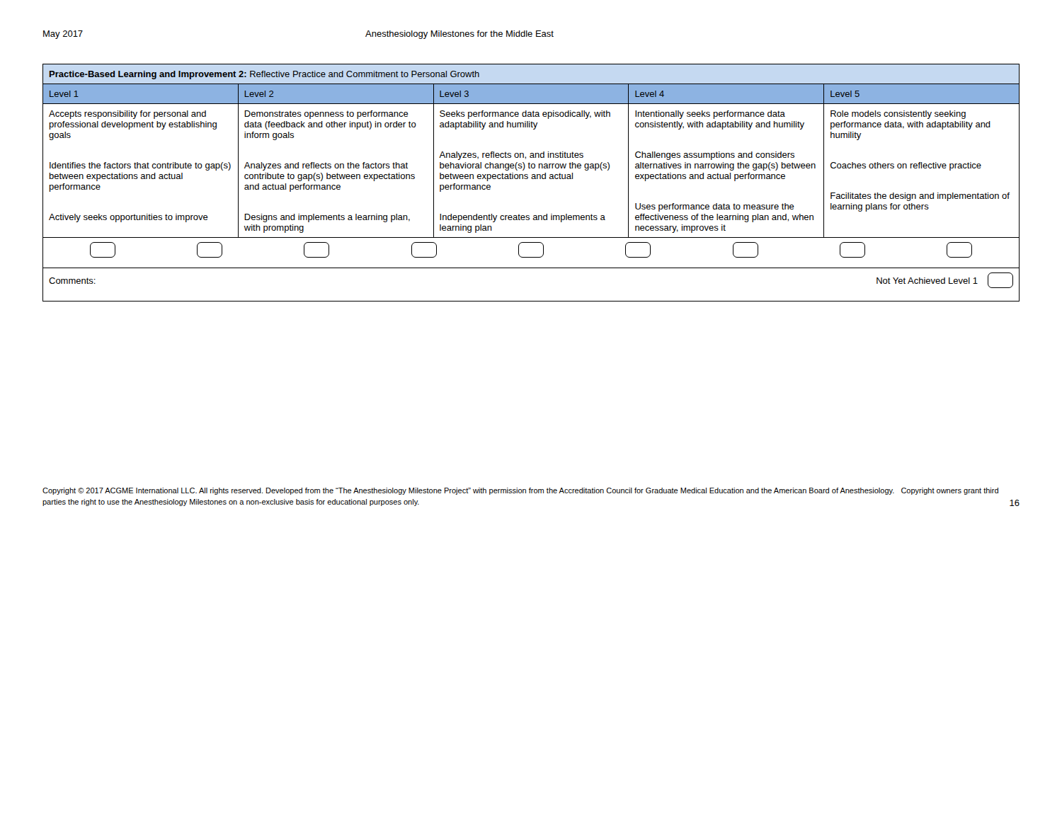May 2017
Anesthesiology Milestones for the Middle East
| Practice-Based Learning and Improvement 2: Reflective Practice and Commitment to Personal Growth |
| Level 1 | Level 2 | Level 3 | Level 4 | Level 5 |
| Accepts responsibility for personal and professional development by establishing goals Identifies the factors that contribute to gap(s) between expectations and actual performance Actively seeks opportunities to improve | Demonstrates openness to performance data (feedback and other input) in order to inform goals Analyzes and reflects on the factors that contribute to gap(s) between expectations and actual performance Designs and implements a learning plan, with prompting | Seeks performance data episodically, with adaptability and humility Analyzes, reflects on, and institutes behavioral change(s) to narrow the gap(s) between expectations and actual performance Independently creates and implements a learning plan | Intentionally seeks performance data consistently, with adaptability and humility Challenges assumptions and considers alternatives in narrowing the gap(s) between expectations and actual performance Uses performance data to measure the effectiveness of the learning plan and, when necessary, improves it | Role models consistently seeking performance data, with adaptability and humility Coaches others on reflective practice Facilitates the design and implementation of learning plans for others |
| Comments: Not Yet Achieved Level 1 |
Copyright © 2017 ACGME International LLC. All rights reserved. Developed from the “The Anesthesiology Milestone Project” with permission from the Accreditation Council for Graduate Medical Education and the American Board of Anesthesiology. Copyright owners grant third parties the right to use the Anesthesiology Milestones on a non-exclusive basis for educational purposes only. 16